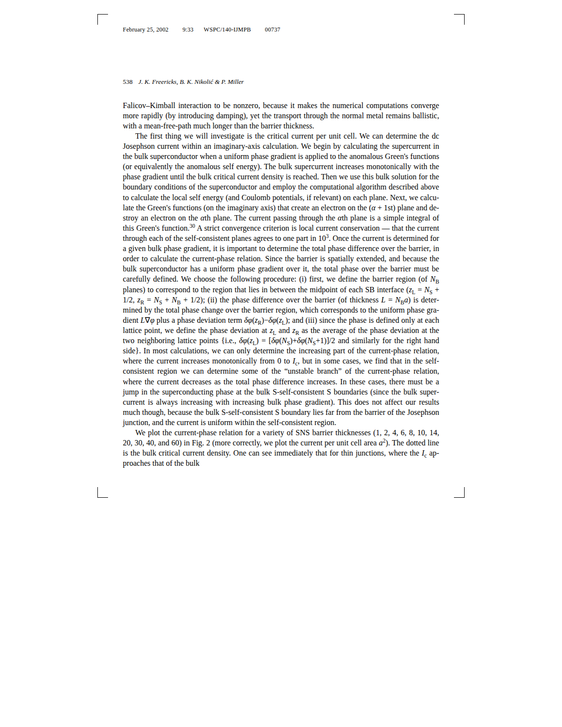February 25, 2002 9:33 WSPC/140-IJMPB 00737
538 J. K. Freericks, B. K. Nikolić & P. Miller
Falicov–Kimball interaction to be nonzero, because it makes the numerical computations converge more rapidly (by introducing damping), yet the transport through the normal metal remains ballistic, with a mean-free-path much longer than the barrier thickness.
The first thing we will investigate is the critical current per unit cell. We can determine the dc Josephson current within an imaginary-axis calculation. We begin by calculating the supercurrent in the bulk superconductor when a uniform phase gradient is applied to the anomalous Green's functions (or equivalently the anomalous self energy). The bulk supercurrent increases monotonically with the phase gradient until the bulk critical current density is reached. Then we use this bulk solution for the boundary conditions of the superconductor and employ the computational algorithm described above to calculate the local self energy (and Coulomb potentials, if relevant) on each plane. Next, we calculate the Green's functions (on the imaginary axis) that create an electron on the (α + 1st) plane and destroy an electron on the αth plane. The current passing through the αth plane is a simple integral of this Green's function.30 A strict convergence criterion is local current conservation — that the current through each of the self-consistent planes agrees to one part in 103. Once the current is determined for a given bulk phase gradient, it is important to determine the total phase difference over the barrier, in order to calculate the current-phase relation. Since the barrier is spatially extended, and because the bulk superconductor has a uniform phase gradient over it, the total phase over the barrier must be carefully defined. We choose the following procedure: (i) first, we define the barrier region (of NB planes) to correspond to the region that lies in between the midpoint of each SB interface (zL = NS + 1/2, zR = NS + NB + 1/2); (ii) the phase difference over the barrier (of thickness L = NBa) is determined by the total phase change over the barrier region, which corresponds to the uniform phase gradient L∇φ plus a phase deviation term δφ(zR)−δφ(zL); and (iii) since the phase is defined only at each lattice point, we define the phase deviation at zL and zR as the average of the phase deviation at the two neighboring lattice points {i.e., δφ(zL) = [δφ(NS)+δφ(NS+1)]/2 and similarly for the right hand side}. In most calculations, we can only determine the increasing part of the current-phase relation, where the current increases monotonically from 0 to Ic, but in some cases, we find that in the self-consistent region we can determine some of the “unstable branch” of the current-phase relation, where the current decreases as the total phase difference increases. In these cases, there must be a jump in the superconducting phase at the bulk S-self-consistent S boundaries (since the bulk supercurrent is always increasing with increasing bulk phase gradient). This does not affect our results much though, because the bulk S-self-consistent S boundary lies far from the barrier of the Josephson junction, and the current is uniform within the self-consistent region.
We plot the current-phase relation for a variety of SNS barrier thicknesses (1, 2, 4, 6, 8, 10, 14, 20, 30, 40, and 60) in Fig. 2 (more correctly, we plot the current per unit cell area a2). The dotted line is the bulk critical current density. One can see immediately that for thin junctions, where the Ic approaches that of the bulk